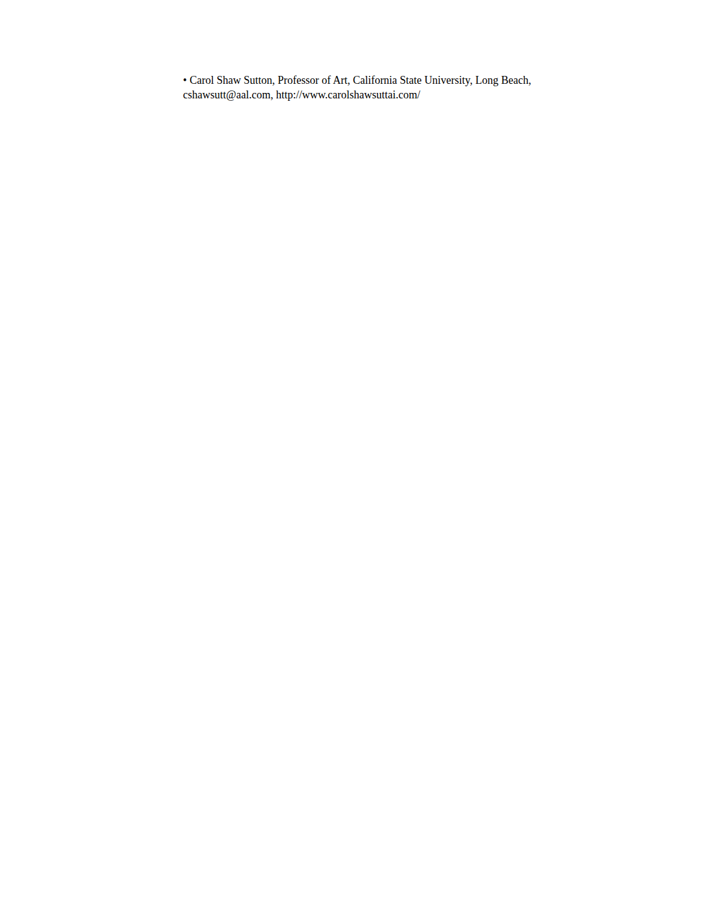• Carol Shaw Sutton, Professor of Art, California State University, Long Beach, cshawsutt@aal.com, http://www.carolshawsuttai.com/